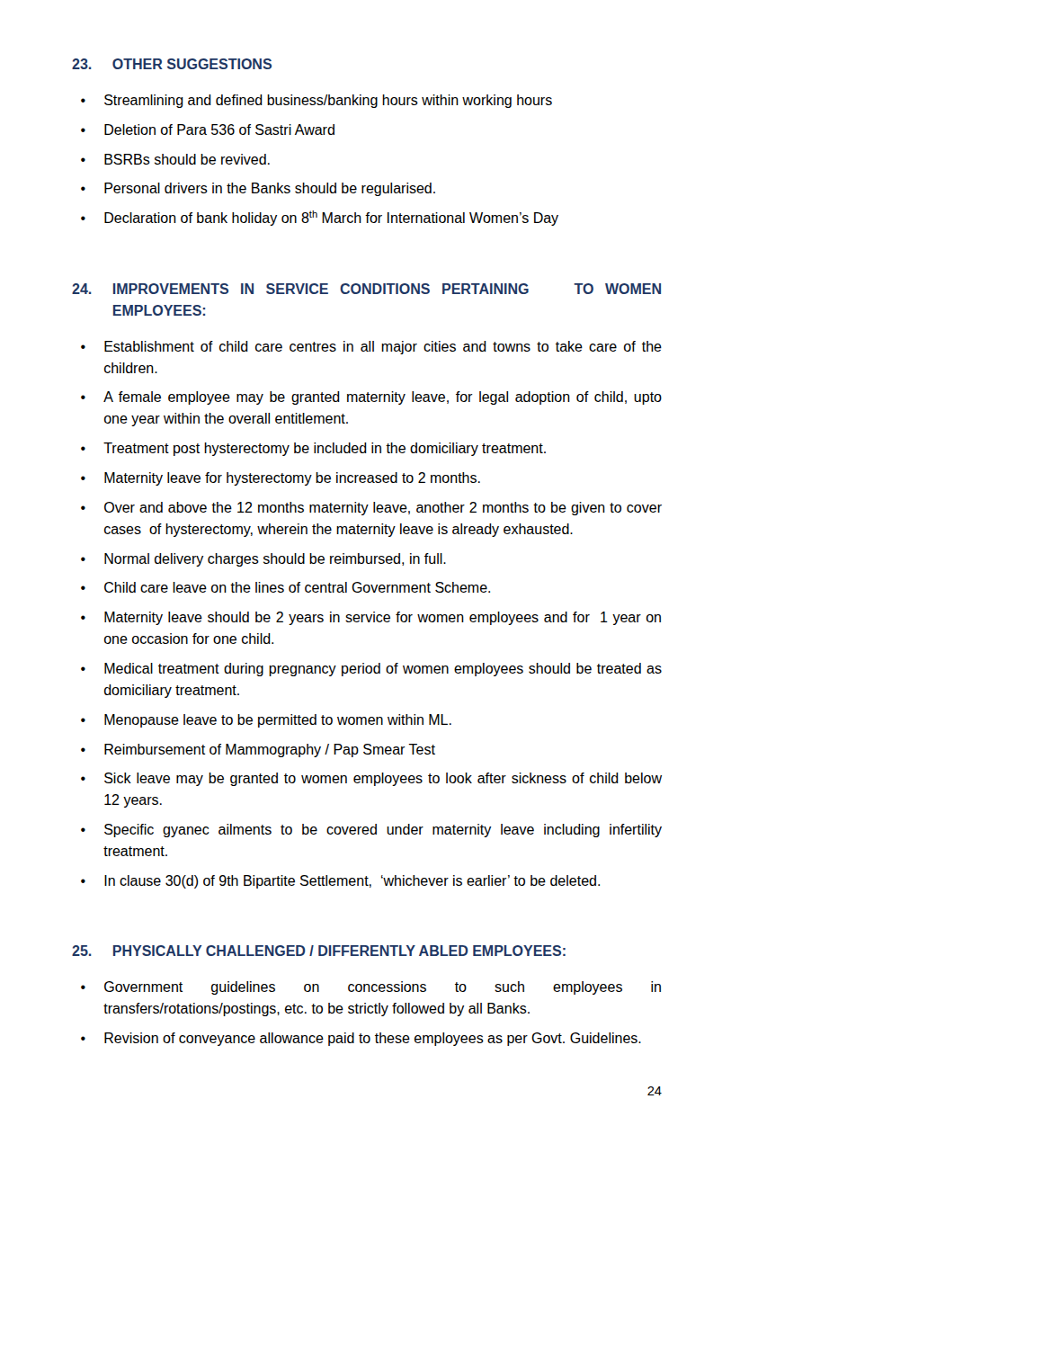23.
OTHER SUGGESTIONS
Streamlining and defined business/banking hours within working hours
Deletion of Para 536 of Sastri Award
BSRBs should be revived.
Personal drivers in the Banks should be regularised.
Declaration of bank holiday on 8th March for International Women’s Day
24.
IMPROVEMENTS IN SERVICE CONDITIONS PERTAINING TO WOMEN EMPLOYEES:
Establishment of child care centres in all major cities and towns to take care of the children.
A female employee may be granted maternity leave, for legal adoption of child, upto one year within the overall entitlement.
Treatment post hysterectomy be included in the domiciliary treatment.
Maternity leave for hysterectomy be increased to 2 months.
Over and above the 12 months maternity leave, another 2 months to be given to cover cases of hysterectomy, wherein the maternity leave is already exhausted.
Normal delivery charges should be reimbursed, in full.
Child care leave on the lines of central Government Scheme.
Maternity leave should be 2 years in service for women employees and for 1 year on one occasion for one child.
Medical treatment during pregnancy period of women employees should be treated as domiciliary treatment.
Menopause leave to be permitted to women within ML.
Reimbursement of Mammography / Pap Smear Test
Sick leave may be granted to women employees to look after sickness of child below 12 years.
Specific gyanec ailments to be covered under maternity leave including infertility treatment.
In clause 30(d) of 9th Bipartite Settlement, ‘whichever is earlier’ to be deleted.
25.
PHYSICALLY CHALLENGED / DIFFERENTLY ABLED EMPLOYEES:
Government guidelines on concessions to such employees in transfers/rotations/postings, etc. to be strictly followed by all Banks.
Revision of conveyance allowance paid to these employees as per Govt. Guidelines.
24